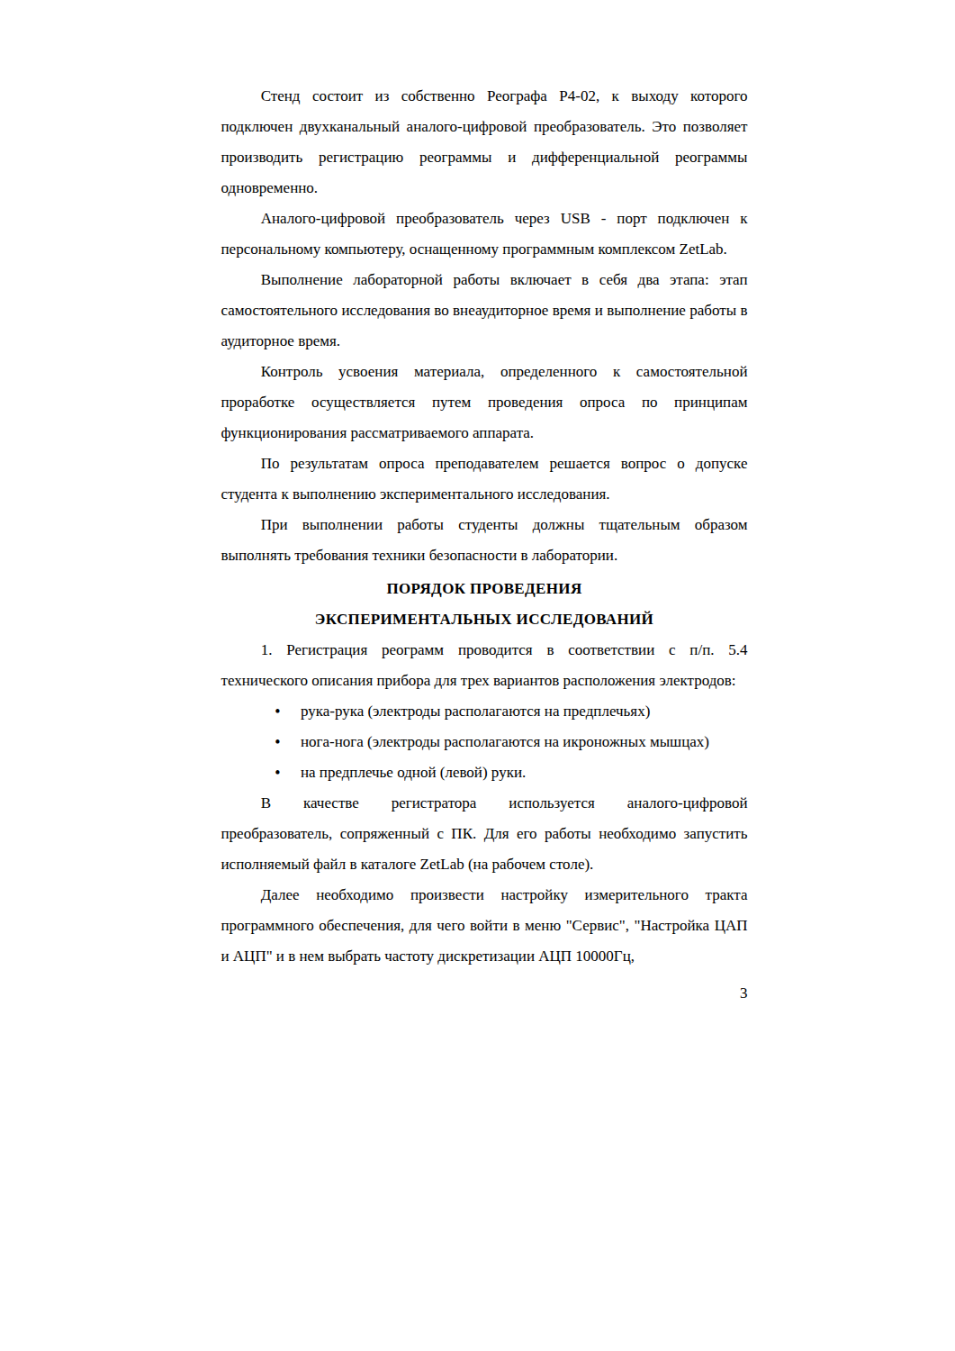Стенд состоит из собственно Реографа Р4-02, к выходу которого подключен двухканальный аналого-цифровой преобразователь. Это позволяет производить регистрацию реограммы и дифференциальной реограммы одновременно.
Аналого-цифровой преобразователь через USB - порт подключен к персональному компьютеру, оснащенному программным комплексом ZetLab.
Выполнение лабораторной работы включает в себя два этапа: этап самостоятельного исследования во внеаудиторное время и выполнение работы в аудиторное время.
Контроль усвоения материала, определенного к самостоятельной проработке осуществляется путем проведения опроса по принципам функционирования рассматриваемого аппарата.
По результатам опроса преподавателем решается вопрос о допуске студента к выполнению экспериментального исследования.
При выполнении работы студенты должны тщательным образом выполнять требования техники безопасности в лаборатории.
Порядок проведения
экспериментальных исследований
1. Регистрация реограмм проводится в соответствии с п/п. 5.4 технического описания прибора для трех вариантов расположения электродов:
рука-рука (электроды располагаются на предплечьях)
нога-нога (электроды располагаются на икроножных мышцах)
на предплечье одной (левой) руки.
В качестве регистратора используется аналого-цифровой преобразователь, сопряженный с ПК. Для его работы необходимо запустить исполняемый файл в каталоге ZetLab (на рабочем столе).
Далее необходимо произвести настройку измерительного тракта программного обеспечения, для чего войти в меню "Сервис", "Настройка ЦАП и АЦП" и в нем выбрать частоту дискретизации АЦП 10000Гц,
3